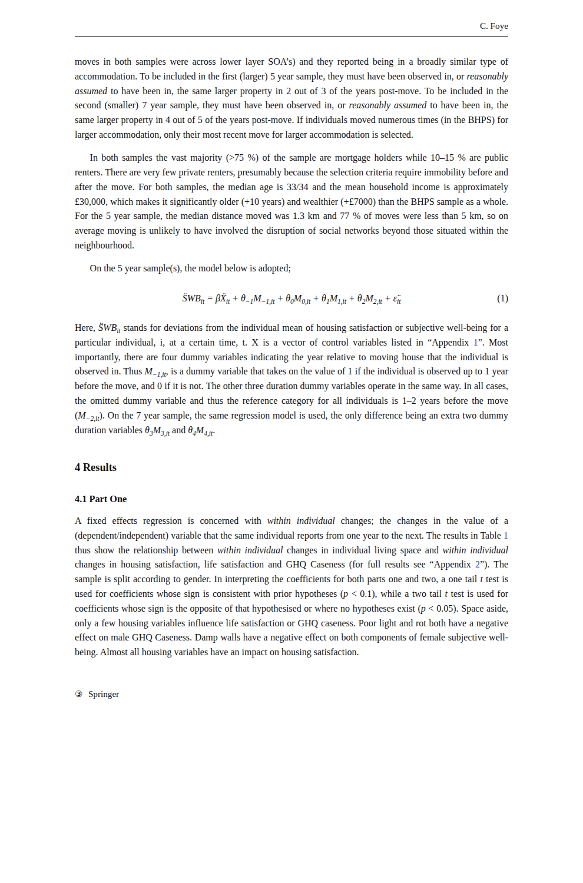C. Foye
moves in both samples were across lower layer SOA’s) and they reported being in a broadly similar type of accommodation. To be included in the first (larger) 5 year sample, they must have been observed in, or reasonably assumed to have been in, the same larger property in 2 out of 3 of the years post-move. To be included in the second (smaller) 7 year sample, they must have been observed in, or reasonably assumed to have been in, the same larger property in 4 out of 5 of the years post-move. If individuals moved numerous times (in the BHPS) for larger accommodation, only their most recent move for larger accommodation is selected.
In both samples the vast majority (>75 %) of the sample are mortgage holders while 10–15 % are public renters. There are very few private renters, presumably because the selection criteria require immobility before and after the move. For both samples, the median age is 33/34 and the mean household income is approximately £30,000, which makes it significantly older (+10 years) and wealthier (+£7000) than the BHPS sample as a whole. For the 5 year sample, the median distance moved was 1.3 km and 77 % of moves were less than 5 km, so on average moving is unlikely to have involved the disruption of social networks beyond those situated within the neighbourhood.
On the 5 year sample(s), the model below is adopted;
(1) S̈WBit = βẌit + θ−1M−1,it + θ0M0,it + θ1M1,it + θ2M2,it + ε̈it
Here, S̈WBit stands for deviations from the individual mean of housing satisfaction or subjective well-being for a particular individual, i, at a certain time, t. X is a vector of control variables listed in “Appendix 1”. Most importantly, there are four dummy variables indicating the year relative to moving house that the individual is observed in. Thus M−1,it, is a dummy variable that takes on the value of 1 if the individual is observed up to 1 year before the move, and 0 if it is not. The other three duration dummy variables operate in the same way. In all cases, the omitted dummy variable and thus the reference category for all individuals is 1–2 years before the move (M−2,it). On the 7 year sample, the same regression model is used, the only difference being an extra two dummy duration variables θ3M3,it and θ4M4,it.
4 Results
4.1 Part One
A fixed effects regression is concerned with within individual changes; the changes in the value of a (dependent/independent) variable that the same individual reports from one year to the next. The results in Table 1 thus show the relationship between within individual changes in individual living space and within individual changes in housing satisfaction, life satisfaction and GHQ Caseness (for full results see “Appendix 2”). The sample is split according to gender. In interpreting the coefficients for both parts one and two, a one tail t test is used for coefficients whose sign is consistent with prior hypotheses (p < 0.1), while a two tail t test is used for coefficients whose sign is the opposite of that hypothesised or where no hypotheses exist (p < 0.05). Space aside, only a few housing variables influence life satisfaction or GHQ caseness. Poor light and rot both have a negative effect on male GHQ Caseness. Damp walls have a negative effect on both components of female subjective well-being. Almost all housing variables have an impact on housing satisfaction.
③ Springer